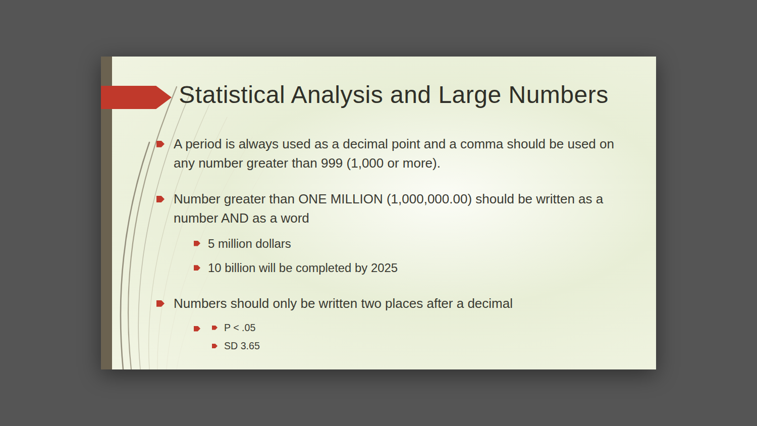Statistical Analysis and Large Numbers
A period is always used as a decimal point and a comma should be used on any number greater than 999 (1,000 or more).
Number greater than ONE MILLION (1,000,000.00) should be written as a number AND as a word
5 million dollars
10 billion will be completed by 2025
Numbers should only be written two places after a decimal
P < .05
SD 3.65